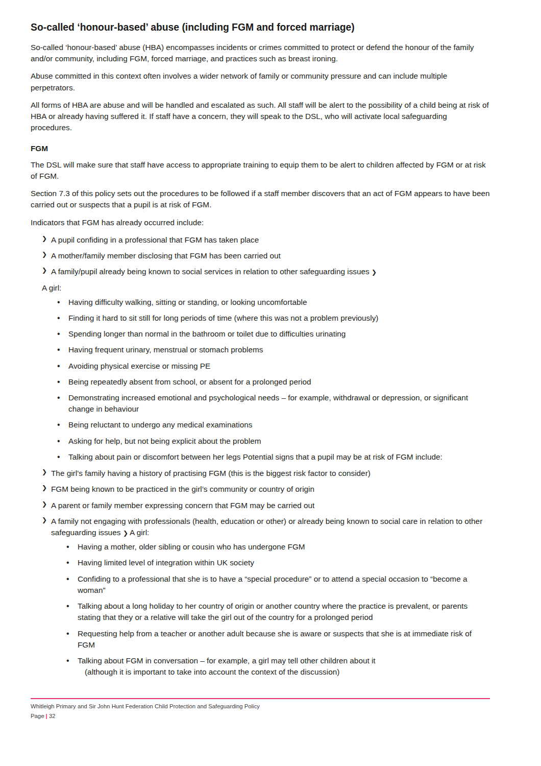So-called ‘honour-based’ abuse (including FGM and forced marriage)
So-called ‘honour-based’ abuse (HBA) encompasses incidents or crimes committed to protect or defend the honour of the family and/or community, including FGM, forced marriage, and practices such as breast ironing.
Abuse committed in this context often involves a wider network of family or community pressure and can include multiple perpetrators.
All forms of HBA are abuse and will be handled and escalated as such. All staff will be alert to the possibility of a child being at risk of HBA or already having suffered it. If staff have a concern, they will speak to the DSL, who will activate local safeguarding procedures.
FGM
The DSL will make sure that staff have access to appropriate training to equip them to be alert to children affected by FGM or at risk of FGM.
Section 7.3 of this policy sets out the procedures to be followed if a staff member discovers that an act of FGM appears to have been carried out or suspects that a pupil is at risk of FGM.
Indicators that FGM has already occurred include:
A pupil confiding in a professional that FGM has taken place
A mother/family member disclosing that FGM has been carried out
A family/pupil already being known to social services in relation to other safeguarding issues ❯
A girl:
Having difficulty walking, sitting or standing, or looking uncomfortable
Finding it hard to sit still for long periods of time (where this was not a problem previously)
Spending longer than normal in the bathroom or toilet due to difficulties urinating
Having frequent urinary, menstrual or stomach problems
Avoiding physical exercise or missing PE
Being repeatedly absent from school, or absent for a prolonged period
Demonstrating increased emotional and psychological needs – for example, withdrawal or depression, or significant change in behaviour
Being reluctant to undergo any medical examinations
Asking for help, but not being explicit about the problem
Talking about pain or discomfort between her legs Potential signs that a pupil may be at risk of FGM include:
The girl’s family having a history of practising FGM (this is the biggest risk factor to consider)
FGM being known to be practiced in the girl’s community or country of origin
A parent or family member expressing concern that FGM may be carried out
A family not engaging with professionals (health, education or other) or already being known to social care in relation to other safeguarding issues ❯ A girl:
Having a mother, older sibling or cousin who has undergone FGM
Having limited level of integration within UK society
Confiding to a professional that she is to have a “special procedure” or to attend a special occasion to “become a woman”
Talking about a long holiday to her country of origin or another country where the practice is prevalent, or parents stating that they or a relative will take the girl out of the country for a prolonged period
Requesting help from a teacher or another adult because she is aware or suspects that she is at immediate risk of FGM
Talking about FGM in conversation – for example, a girl may tell other children about it (although it is important to take into account the context of the discussion)
Whitleigh Primary and Sir John Hunt Federation Child Protection and Safeguarding Policy
Page | 32